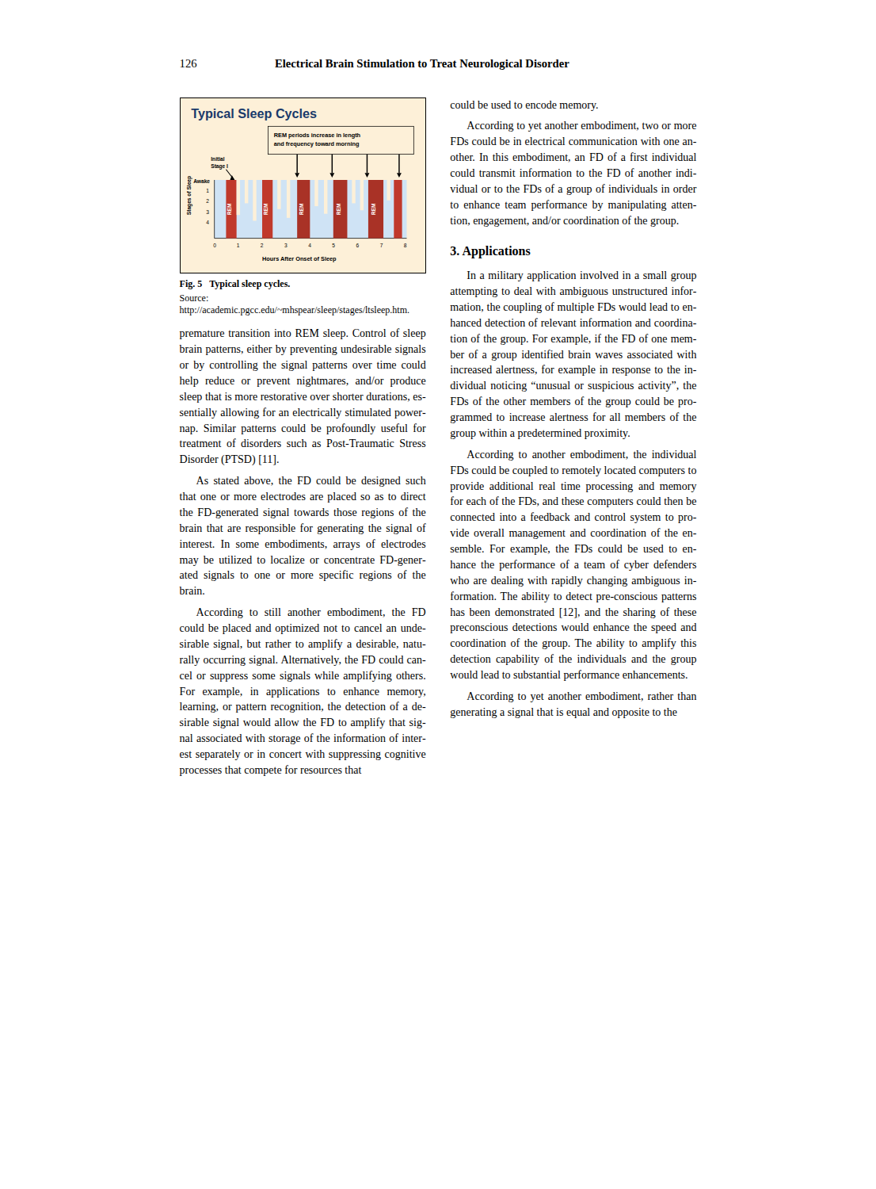126
Electrical Brain Stimulation to Treat Neurological Disorder
Typical Sleep Cycles REM periods increase in length and frequency toward morning Initial Stage I Awake 1 2 3 4 Stages of Sleep REM REM REM REM REM 0 1 2 3 4 5 6 7 8 Hours After Onset of Sleep
Fig. 5 Typical sleep cycles. Source: http://academic.pgcc.edu/~mhspear/sleep/stages/ltsleep.htm.
premature transition into REM sleep. Control of sleep brain patterns, either by preventing undesirable signals or by controlling the signal patterns over time could help reduce or prevent nightmares, and/or produce sleep that is more restorative over shorter durations, essentially allowing for an electrically stimulated powernap. Similar patterns could be profoundly useful for treatment of disorders such as Post-Traumatic Stress Disorder (PTSD) [11].
As stated above, the FD could be designed such that one or more electrodes are placed so as to direct the FD-generated signal towards those regions of the brain that are responsible for generating the signal of interest. In some embodiments, arrays of electrodes may be utilized to localize or concentrate FD-generated signals to one or more specific regions of the brain.
According to still another embodiment, the FD could be placed and optimized not to cancel an undesirable signal, but rather to amplify a desirable, naturally occurring signal. Alternatively, the FD could cancel or suppress some signals while amplifying others. For example, in applications to enhance memory, learning, or pattern recognition, the detection of a desirable signal would allow the FD to amplify that signal associated with storage of the information of interest separately or in concert with suppressing cognitive processes that compete for resources that
could be used to encode memory.
According to yet another embodiment, two or more FDs could be in electrical communication with one another. In this embodiment, an FD of a first individual could transmit information to the FD of another individual or to the FDs of a group of individuals in order to enhance team performance by manipulating attention, engagement, and/or coordination of the group.
3. Applications
In a military application involved in a small group attempting to deal with ambiguous unstructured information, the coupling of multiple FDs would lead to enhanced detection of relevant information and coordination of the group. For example, if the FD of one member of a group identified brain waves associated with increased alertness, for example in response to the individual noticing “unusual or suspicious activity”, the FDs of the other members of the group could be programmed to increase alertness for all members of the group within a predetermined proximity.
According to another embodiment, the individual FDs could be coupled to remotely located computers to provide additional real time processing and memory for each of the FDs, and these computers could then be connected into a feedback and control system to provide overall management and coordination of the ensemble. For example, the FDs could be used to enhance the performance of a team of cyber defenders who are dealing with rapidly changing ambiguous information. The ability to detect pre-conscious patterns has been demonstrated [12], and the sharing of these preconscious detections would enhance the speed and coordination of the group. The ability to amplify this detection capability of the individuals and the group would lead to substantial performance enhancements.
According to yet another embodiment, rather than generating a signal that is equal and opposite to the